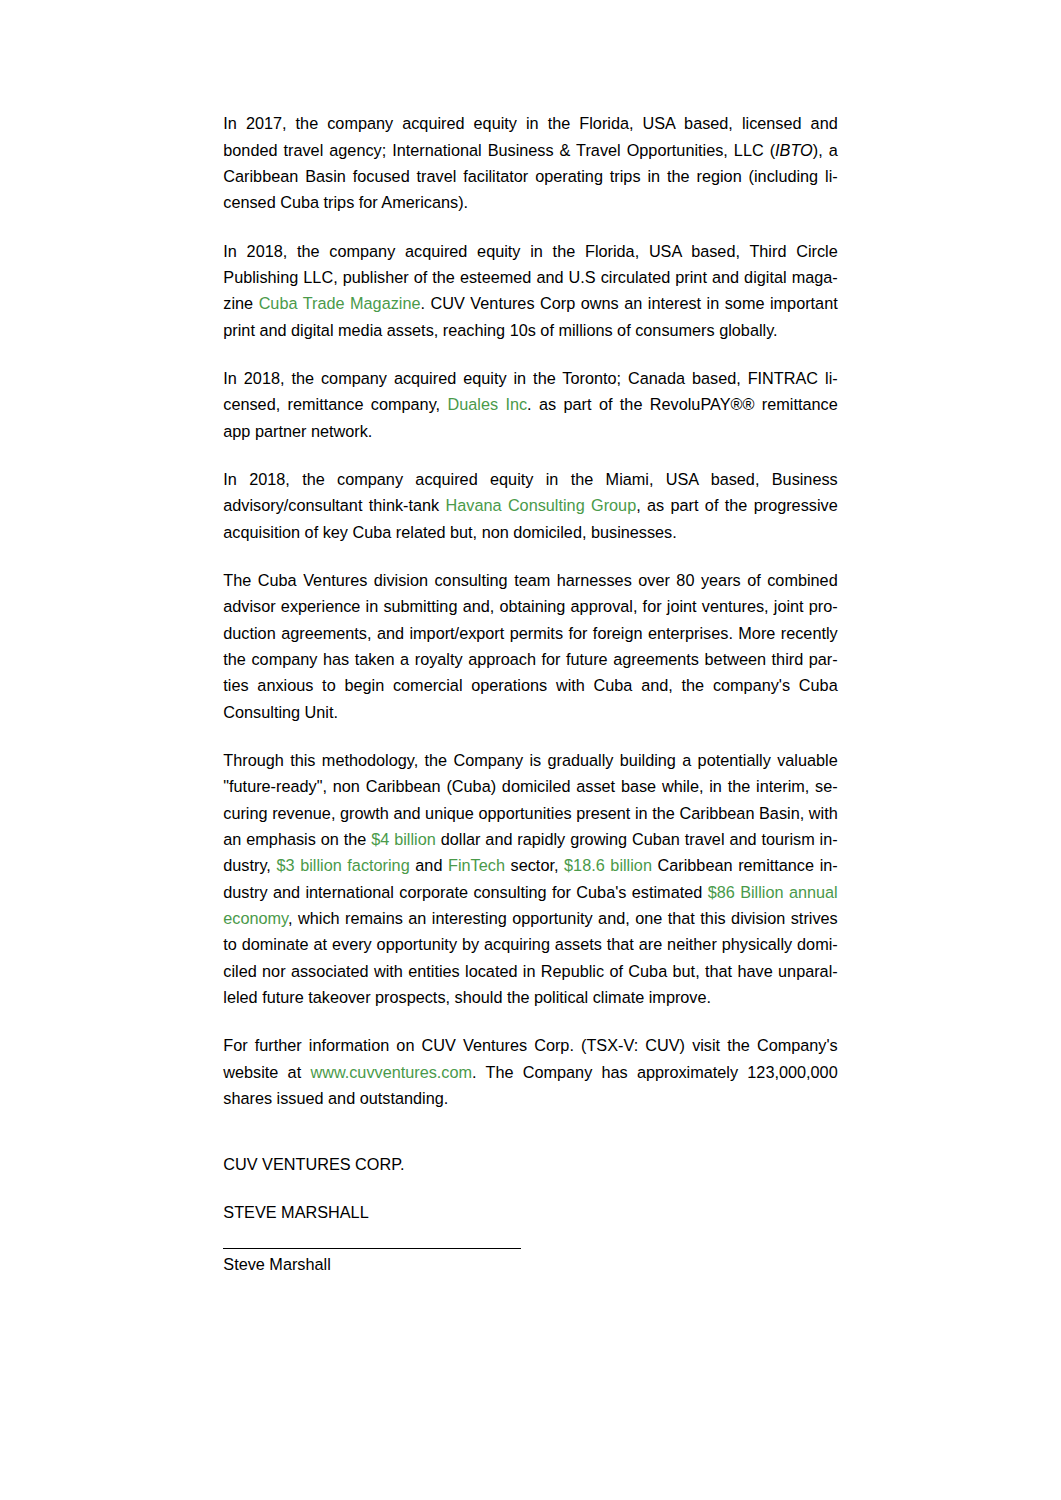In 2017, the company acquired equity in the Florida, USA based, licensed and bonded travel agency; International Business & Travel Opportunities, LLC (IBTO), a Caribbean Basin focused travel facilitator operating trips in the region (including licensed Cuba trips for Americans).
In 2018, the company acquired equity in the Florida, USA based, Third Circle Publishing LLC, publisher of the esteemed and U.S circulated print and digital magazine Cuba Trade Magazine. CUV Ventures Corp owns an interest in some important print and digital media assets, reaching 10s of millions of consumers globally.
In 2018, the company acquired equity in the Toronto; Canada based, FINTRAC licensed, remittance company, Duales Inc. as part of the RevoluPAY®® remittance app partner network.
In 2018, the company acquired equity in the Miami, USA based, Business advisory/consultant think-tank Havana Consulting Group, as part of the progressive acquisition of key Cuba related but, non domiciled, businesses.
The Cuba Ventures division consulting team harnesses over 80 years of combined advisor experience in submitting and, obtaining approval, for joint ventures, joint production agreements, and import/export permits for foreign enterprises. More recently the company has taken a royalty approach for future agreements between third parties anxious to begin comercial operations with Cuba and, the company's Cuba Consulting Unit.
Through this methodology, the Company is gradually building a potentially valuable "future-ready", non Caribbean (Cuba) domiciled asset base while, in the interim, securing revenue, growth and unique opportunities present in the Caribbean Basin, with an emphasis on the $4 billion dollar and rapidly growing Cuban travel and tourism industry, $3 billion factoring and FinTech sector, $18.6 billion Caribbean remittance industry and international corporate consulting for Cuba's estimated $86 Billion annual economy, which remains an interesting opportunity and, one that this division strives to dominate at every opportunity by acquiring assets that are neither physically domiciled nor associated with entities located in Republic of Cuba but, that have unparalleled future takeover prospects, should the political climate improve.
For further information on CUV Ventures Corp. (TSX-V: CUV) visit the Company's website at www.cuvventures.com. The Company has approximately 123,000,000 shares issued and outstanding.
CUV VENTURES CORP.
STEVE MARSHALL
Steve Marshall